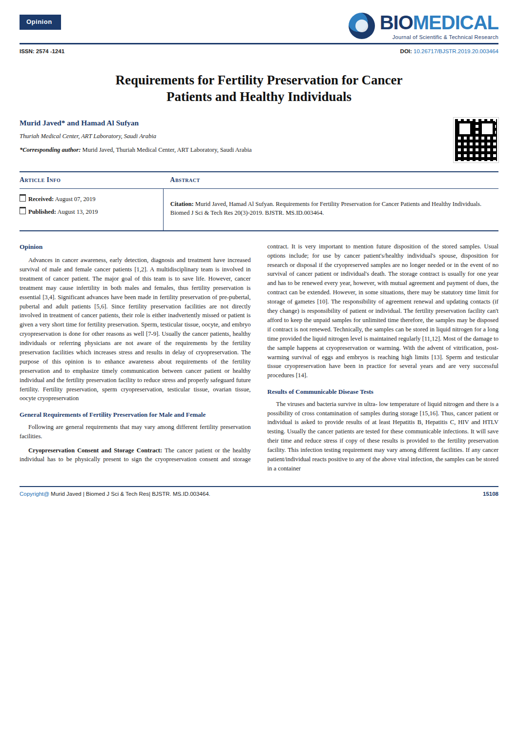Opinion
BIOMEDICAL
Journal of Scientific & Technical Research
ISSN: 2574 -1241
DOI: 10.26717/BJSTR.2019.20.003464
Requirements for Fertility Preservation for Cancer
Patients and Healthy Individuals
Murid Javed* and Hamad Al Sufyan
Thuriah Medical Center, ART Laboratory, Saudi Arabia
*Corresponding author: Murid Javed, Thuriah Medical Center, ART Laboratory, Saudi Arabia
| Article Info | Abstract |
| --- | --- |
| Received: August 07, 2019 Published: August 13, 2019 | Citation: Murid Javed, Hamad Al Sufyan. Requirements for Fertility Preservation for Cancer Patients and Healthy Individuals. Biomed J Sci & Tech Res 20(3)-2019. BJSTR. MS.ID.003464. |
Opinion
Advances in cancer awareness, early detection, diagnosis and treatment have increased survival of male and female cancer patients [1,2]. A multidisciplinary team is involved in treatment of cancer patient. The major goal of this team is to save life. However, cancer treatment may cause infertility in both males and females, thus fertility preservation is essential [3,4]. Significant advances have been made in fertility preservation of pre-pubertal, pubertal and adult patients [5,6]. Since fertility preservation facilities are not directly involved in treatment of cancer patients, their role is either inadvertently missed or patient is given a very short time for fertility preservation. Sperm, testicular tissue, oocyte, and embryo cryopreservation is done for other reasons as well [7-9]. Usually the cancer patients, healthy individuals or referring physicians are not aware of the requirements by the fertility preservation facilities which increases stress and results in delay of cryopreservation. The purpose of this opinion is to enhance awareness about requirements of the fertility preservation and to emphasize timely communication between cancer patient or healthy individual and the fertility preservation facility to reduce stress and properly safeguard future fertility. Fertility preservation, sperm cryopreservation, testicular tissue, ovarian tissue, oocyte cryopreservation
General Requirements of Fertility Preservation for Male and Female
Following are general requirements that may vary among different fertility preservation facilities.
Cryopreservation Consent and Storage Contract: The cancer patient or the healthy individual has to be physically present to sign the cryopreservation consent and storage contract. It is very important to mention future disposition of the stored samples. Usual options include; for use by cancer patient's/healthy individual's spouse, disposition for research or disposal if the cryopreserved samples are no longer needed or in the event of no survival of cancer patient or individual's death. The storage contract is usually for one year and has to be renewed every year, however, with mutual agreement and payment of dues, the contract can be extended. However, in some situations, there may be statutory time limit for storage of gametes [10]. The responsibility of agreement renewal and updating contacts (if they change) is responsibility of patient or individual. The fertility preservation facility can't afford to keep the unpaid samples for unlimited time therefore, the samples may be disposed if contract is not renewed. Technically, the samples can be stored in liquid nitrogen for a long time provided the liquid nitrogen level is maintained regularly [11,12]. Most of the damage to the sample happens at cryopreservation or warming. With the advent of vitrification, post- warming survival of eggs and embryos is reaching high limits [13]. Sperm and testicular tissue cryopreservation have been in practice for several years and are very successful procedures [14].
Results of Communicable Disease Tests
The viruses and bacteria survive in ultra- low temperature of liquid nitrogen and there is a possibility of cross contamination of samples during storage [15,16]. Thus, cancer patient or individual is asked to provide results of at least Hepatitis B, Hepatitis C, HIV and HTLV testing. Usually the cancer patients are tested for these communicable infections. It will save their time and reduce stress if copy of these results is provided to the fertility preservation facility. This infection testing requirement may vary among different facilities. If any cancer patient/individual reacts positive to any of the above viral infection, the samples can be stored in a container
Copyright@ Murid Javed | Biomed J Sci & Tech Res| BJSTR. MS.ID.003464.
15108